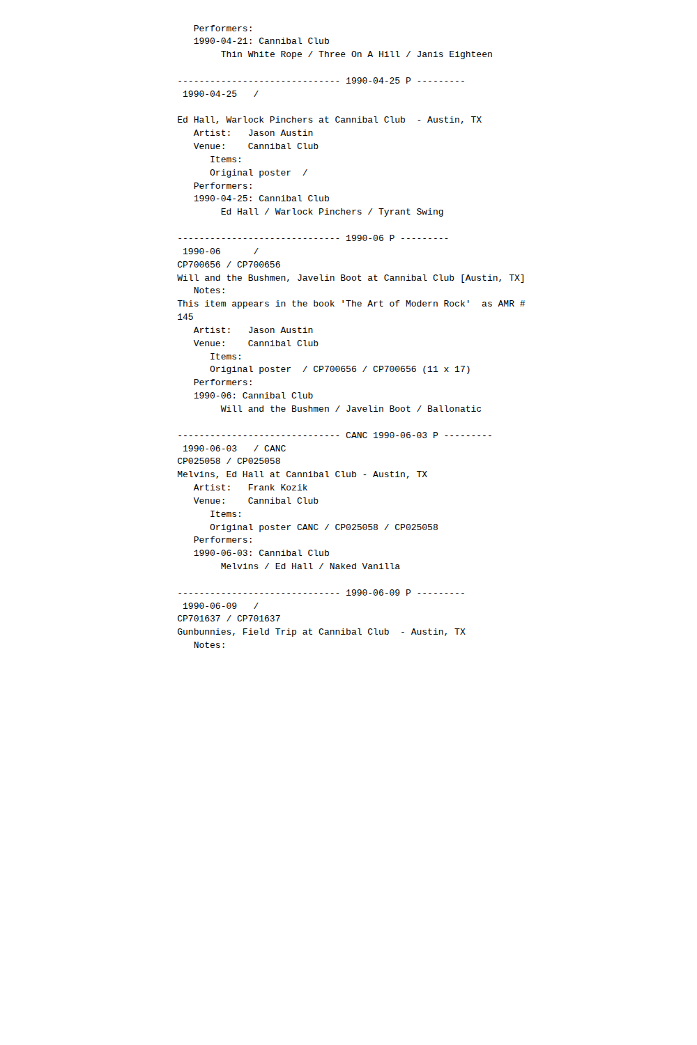Performers:
   1990-04-21: Cannibal Club
        Thin White Rope / Three On A Hill / Janis Eighteen

------------------------------ 1990-04-25 P ---------
 1990-04-25   / 

Ed Hall, Warlock Pinchers at Cannibal Club  - Austin, TX
   Artist:   Jason Austin
   Venue:    Cannibal Club
      Items:
      Original poster  / 
   Performers:
   1990-04-25: Cannibal Club
        Ed Hall / Warlock Pinchers / Tyrant Swing

------------------------------ 1990-06 P ---------
 1990-06      / 
CP700656 / CP700656
Will and the Bushmen, Javelin Boot at Cannibal Club [Austin, TX]
   Notes: 
This item appears in the book 'The Art of Modern Rock'  as AMR # 145
   Artist:   Jason Austin
   Venue:    Cannibal Club
      Items:
      Original poster  / CP700656 / CP700656 (11 x 17)
   Performers:
   1990-06: Cannibal Club
        Will and the Bushmen / Javelin Boot / Ballonatic

------------------------------ CANC 1990-06-03 P ---------
 1990-06-03   / CANC 
CP025058 / CP025058
Melvins, Ed Hall at Cannibal Club - Austin, TX
   Artist:   Frank Kozik
   Venue:    Cannibal Club
      Items:
      Original poster CANC / CP025058 / CP025058
   Performers:
   1990-06-03: Cannibal Club
        Melvins / Ed Hall / Naked Vanilla

------------------------------ 1990-06-09 P ---------
 1990-06-09   / 
CP701637 / CP701637
Gunbunnies, Field Trip at Cannibal Club  - Austin, TX
   Notes: